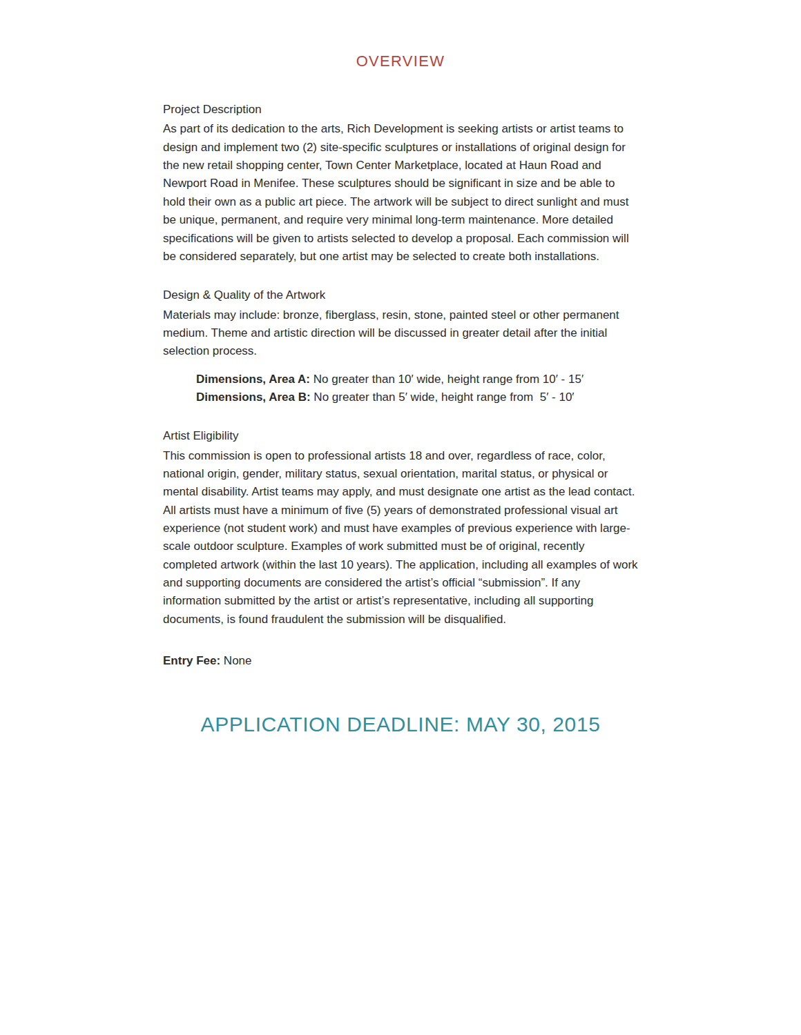OVERVIEW
Project Description
As part of its dedication to the arts, Rich Development is seeking artists or artist teams to design and implement two (2) site-specific sculptures or installations of original design for the new retail shopping center, Town Center Marketplace, located at Haun Road and Newport Road in Menifee. These sculptures should be significant in size and be able to hold their own as a public art piece. The artwork will be subject to direct sunlight and must be unique, permanent, and require very minimal long-term maintenance. More detailed specifications will be given to artists selected to develop a proposal. Each commission will be considered separately, but one artist may be selected to create both installations.
Design & Quality of the Artwork
Materials may include: bronze, fiberglass, resin, stone, painted steel or other permanent medium. Theme and artistic direction will be discussed in greater detail after the initial selection process.
Dimensions, Area A: No greater than 10′ wide, height range from 10′ - 15′
Dimensions, Area B: No greater than 5′ wide, height range from 5′ - 10′
Artist Eligibility
This commission is open to professional artists 18 and over, regardless of race, color, national origin, gender, military status, sexual orientation, marital status, or physical or mental disability. Artist teams may apply, and must designate one artist as the lead contact. All artists must have a minimum of five (5) years of demonstrated professional visual art experience (not student work) and must have examples of previous experience with large-scale outdoor sculpture. Examples of work submitted must be of original, recently completed artwork (within the last 10 years). The application, including all examples of work and supporting documents are considered the artist’s official “submission”. If any information submitted by the artist or artist’s representative, including all supporting documents, is found fraudulent the submission will be disqualified.
Entry Fee: None
APPLICATION DEADLINE: MAY 30, 2015